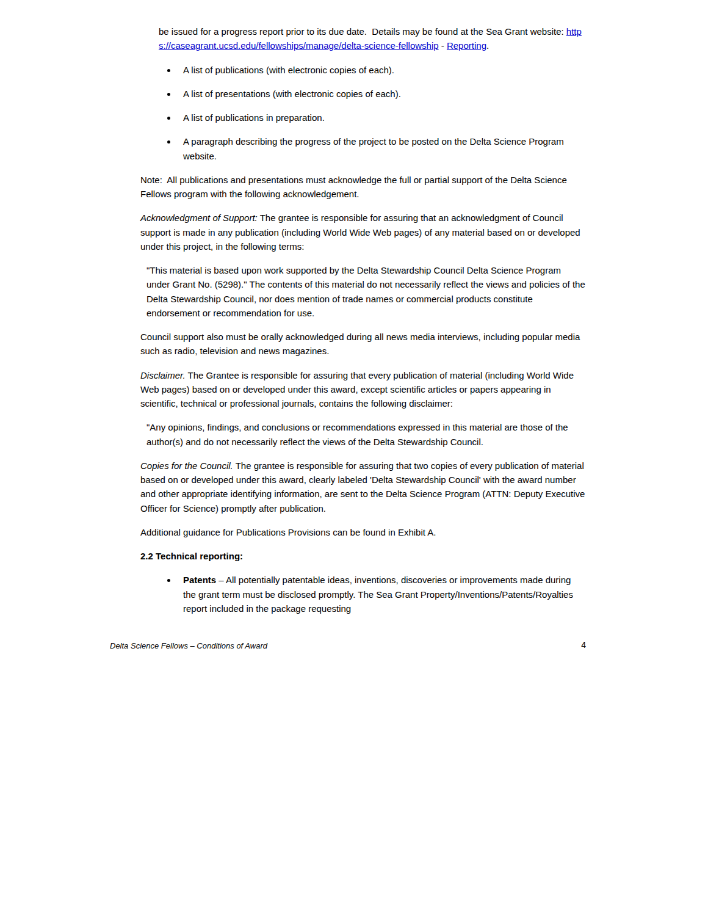be issued for a progress report prior to its due date. Details may be found at the Sea Grant website: https://caseagrant.ucsd.edu/fellowships/manage/delta-science-fellowship - Reporting.
A list of publications (with electronic copies of each).
A list of presentations (with electronic copies of each).
A list of publications in preparation.
A paragraph describing the progress of the project to be posted on the Delta Science Program website.
Note: All publications and presentations must acknowledge the full or partial support of the Delta Science Fellows program with the following acknowledgement.
Acknowledgment of Support: The grantee is responsible for assuring that an acknowledgment of Council support is made in any publication (including World Wide Web pages) of any material based on or developed under this project, in the following terms:
"This material is based upon work supported by the Delta Stewardship Council Delta Science Program under Grant No. (5298)." The contents of this material do not necessarily reflect the views and policies of the Delta Stewardship Council, nor does mention of trade names or commercial products constitute endorsement or recommendation for use.
Council support also must be orally acknowledged during all news media interviews, including popular media such as radio, television and news magazines.
Disclaimer. The Grantee is responsible for assuring that every publication of material (including World Wide Web pages) based on or developed under this award, except scientific articles or papers appearing in scientific, technical or professional journals, contains the following disclaimer:
"Any opinions, findings, and conclusions or recommendations expressed in this material are those of the author(s) and do not necessarily reflect the views of the Delta Stewardship Council.
Copies for the Council. The grantee is responsible for assuring that two copies of every publication of material based on or developed under this award, clearly labeled 'Delta Stewardship Council' with the award number and other appropriate identifying information, are sent to the Delta Science Program (ATTN: Deputy Executive Officer for Science) promptly after publication.
Additional guidance for Publications Provisions can be found in Exhibit A.
2.2 Technical reporting:
Patents – All potentially patentable ideas, inventions, discoveries or improvements made during the grant term must be disclosed promptly. The Sea Grant Property/Inventions/Patents/Royalties report included in the package requesting
Delta Science Fellows – Conditions of Award 4